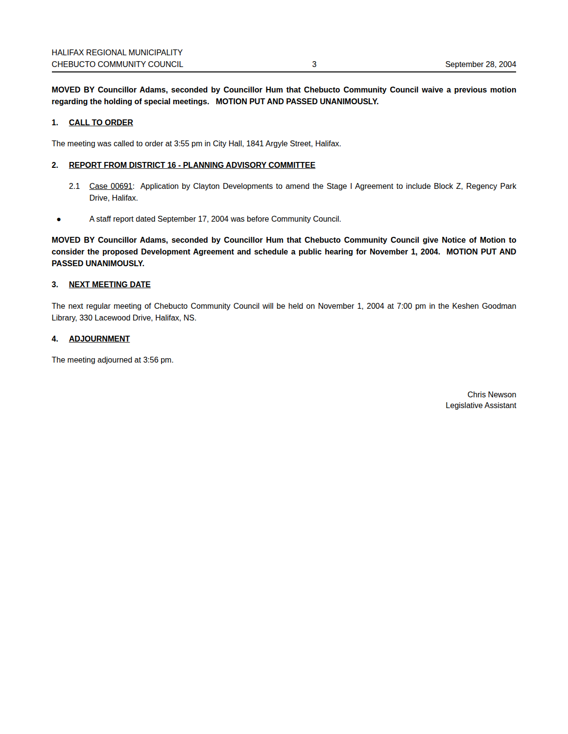HALIFAX REGIONAL MUNICIPALITY
CHEBUCTO COMMUNITY COUNCIL 3 September 28, 2004
MOVED BY Councillor Adams, seconded by Councillor Hum that Chebucto Community Council waive a previous motion regarding the holding of special meetings. MOTION PUT AND PASSED UNANIMOUSLY.
1. CALL TO ORDER
The meeting was called to order at 3:55 pm in City Hall, 1841 Argyle Street, Halifax.
2. REPORT FROM DISTRICT 16 - PLANNING ADVISORY COMMITTEE
2.1 Case 00691: Application by Clayton Developments to amend the Stage I Agreement to include Block Z, Regency Park Drive, Halifax.
● A staff report dated September 17, 2004 was before Community Council.
MOVED BY Councillor Adams, seconded by Councillor Hum that Chebucto Community Council give Notice of Motion to consider the proposed Development Agreement and schedule a public hearing for November 1, 2004. MOTION PUT AND PASSED UNANIMOUSLY.
3. NEXT MEETING DATE
The next regular meeting of Chebucto Community Council will be held on November 1, 2004 at 7:00 pm in the Keshen Goodman Library, 330 Lacewood Drive, Halifax, NS.
4. ADJOURNMENT
The meeting adjourned at 3:56 pm.
Chris Newson
Legislative Assistant